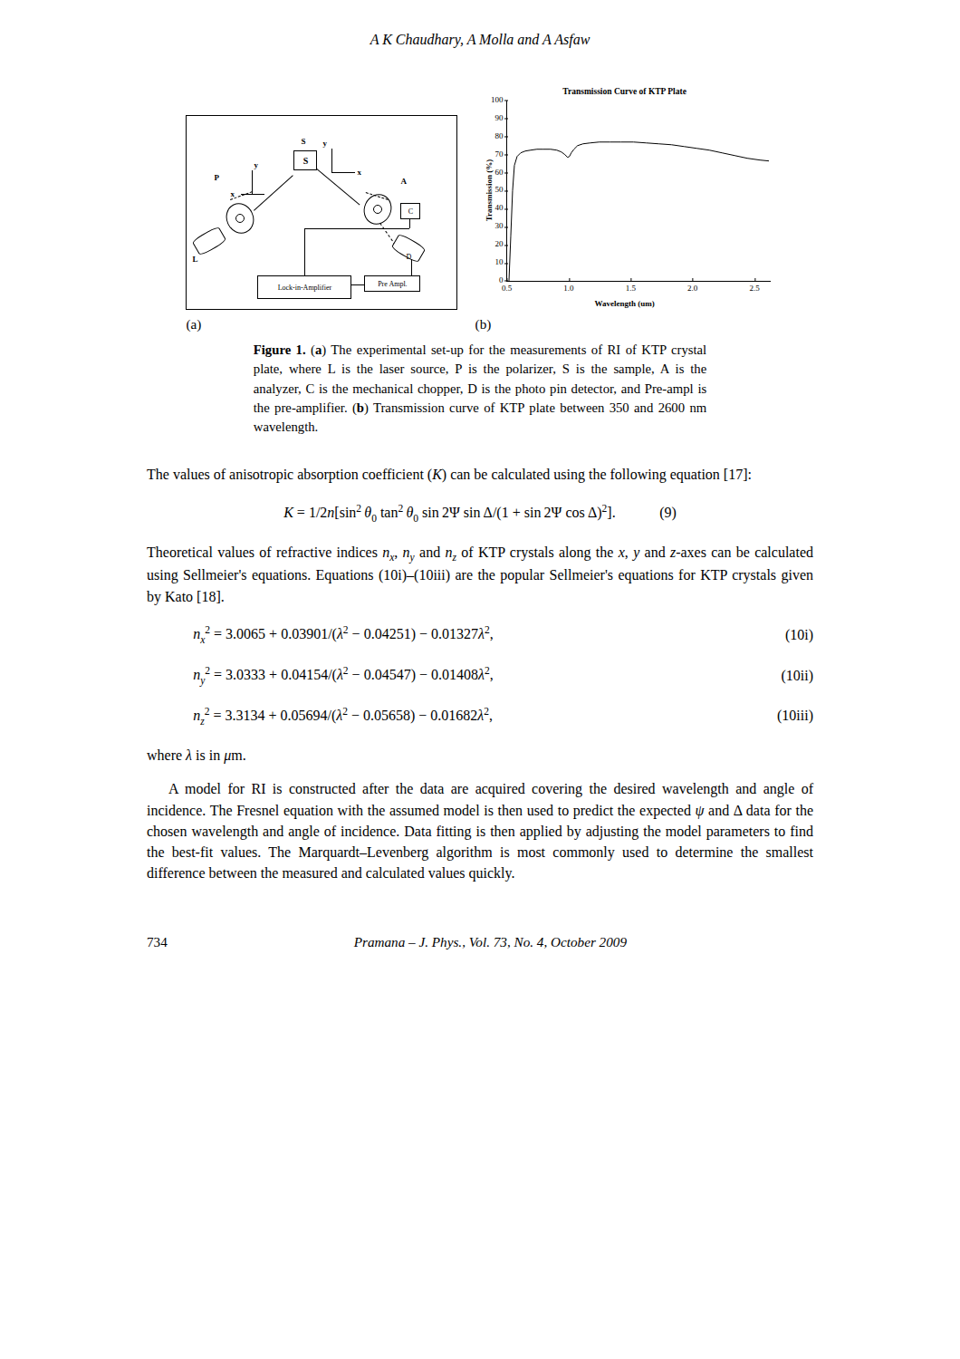A K Chaudhary, A Molla and A Asfaw
L
P
y
x
S
S
y
x
A
C
D
Pre Ampl.
Lock-in-Amplifier
(a)
Transmission Curve of KTP Plate
Transmission (%)
100
90
80
70
60
50
40
30
20
10
0
0.5
1.0
1.5
2.0
2.5
Wavelength (um)
(b)
Figure 1. (a) The experimental set-up for the measurements of RI of KTP crystal plate, where L is the laser source, P is the polarizer, S is the sample, A is the analyzer, C is the mechanical chopper, D is the photo pin detector, and Pre-ampl is the pre-amplifier. (b) Transmission curve of KTP plate between 350 and 2600 nm wavelength.
The values of anisotropic absorption coefficient (K) can be calculated using the following equation [17]:
K = 1/2n[sin2 θ0 tan2 θ0 sin 2Ψ sin Δ/(1 + sin 2Ψ cos Δ)2].
(9)
Theoretical values of refractive indices nx, ny and nz of KTP crystals along the x, y and z-axes can be calculated using Sellmeier's equations. Equations (10i)–(10iii) are the popular Sellmeier's equations for KTP crystals given by Kato [18].
nx2 = 3.0065 + 0.03901/(λ2 − 0.04251) − 0.01327λ2,
(10i)
ny2 = 3.0333 + 0.04154/(λ2 − 0.04547) − 0.01408λ2,
(10ii)
nz2 = 3.3134 + 0.05694/(λ2 − 0.05658) − 0.01682λ2,
(10iii)
where λ is in μm.
A model for RI is constructed after the data are acquired covering the desired wavelength and angle of incidence. The Fresnel equation with the assumed model is then used to predict the expected ψ and Δ data for the chosen wavelength and angle of incidence. Data fitting is then applied by adjusting the model parameters to find the best-fit values. The Marquardt–Levenberg algorithm is most commonly used to determine the smallest difference between the measured and calculated values quickly.
734
Pramana – J. Phys., Vol. 73, No. 4, October 2009